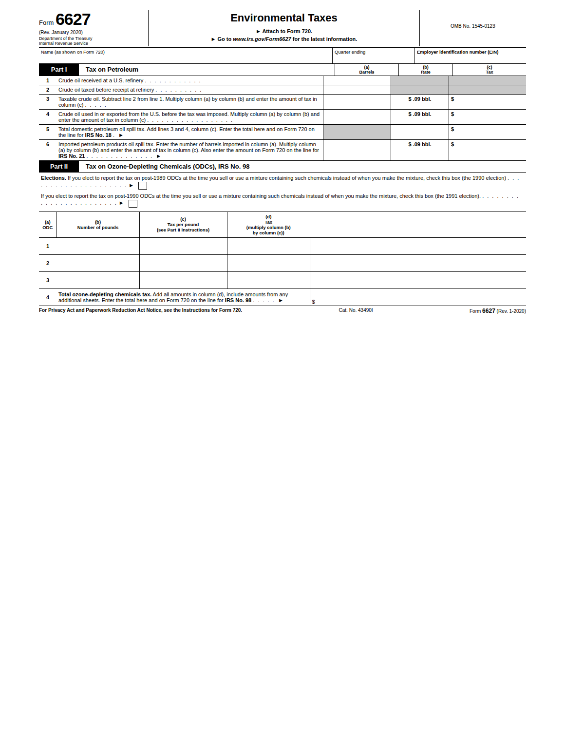Form 6627
(Rev. January 2020)
Department of the Treasury
Internal Revenue Service
Environmental Taxes
► Attach to Form 720.
► Go to www.irs.gov/Form6627 for the latest information.
OMB No. 1545-0123
Name (as shown on Form 720)
Quarter ending
Employer identification number (EIN)
Part I
Tax on Petroleum
(a)
Barrels
(b)
Rate
(c)
Tax
| 1 | Crude oil received at a U.S. refinery . . . . . . . . . . . . | | | |
| 2 | Crude oil taxed before receipt at refinery . . . . . . . . . . | | | |
| 3 | Taxable crude oil. Subtract line 2 from line 1. Multiply column (a) by column (b) and enter the amount of tax in column (c) . . . . . | | $ .09 bbl. | $ |
| 4 | Crude oil used in or exported from the U.S. before the tax was imposed. Multiply column (a) by column (b) and enter the amount of tax in column (c) . . . . . . . . . . . . . . . . . . | | $ .09 bbl. | $ |
| 5 | Total domestic petroleum oil spill tax. Add lines 3 and 4, column (c). Enter the total here and on Form 720 on the line for IRS No. 18 . ► | | | $ |
| 6 | Imported petroleum products oil spill tax. Enter the number of barrels imported in column (a). Multiply column (a) by column (b) and enter the amount of tax in column (c). Also enter the amount on Form 720 on the line for IRS No. 21 . . . . . . . . . . . . . . ► | | $ .09 bbl. | $ |
Part II
Tax on Ozone-Depleting Chemicals (ODCs), IRS No. 98
Elections. If you elect to report the tax on post-1989 ODCs at the time you sell or use a mixture containing such chemicals instead of when you make the mixture, check this box (the 1990 election) . . . . . . . . . . . . . . . . . . . . . ►
If you elect to report the tax on post-1990 ODCs at the time you sell or use a mixture containing such chemicals instead of when you make the mixture, check this box (the 1991 election). . . . . . . . . . . . . . . . . . . . . . . . . ►
| (a) ODC | (b) Number of pounds | (c) Tax per pound (see Part II instructions) | (d) Tax (multiply column (b) by column (c)) |
| --- | --- | --- | --- |
| 1 | | | | |
| 2 | | | | |
| 3 | | | | |
| 4 | Total ozone-depleting chemicals tax. Add all amounts in column (d), include amounts from any additional sheets. Enter the total here and on Form 720 on the line for IRS No. 98 . . . . . ► | $ |
For Privacy Act and Paperwork Reduction Act Notice, see the Instructions for Form 720.
Cat. No. 43490I
Form 6627 (Rev. 1-2020)